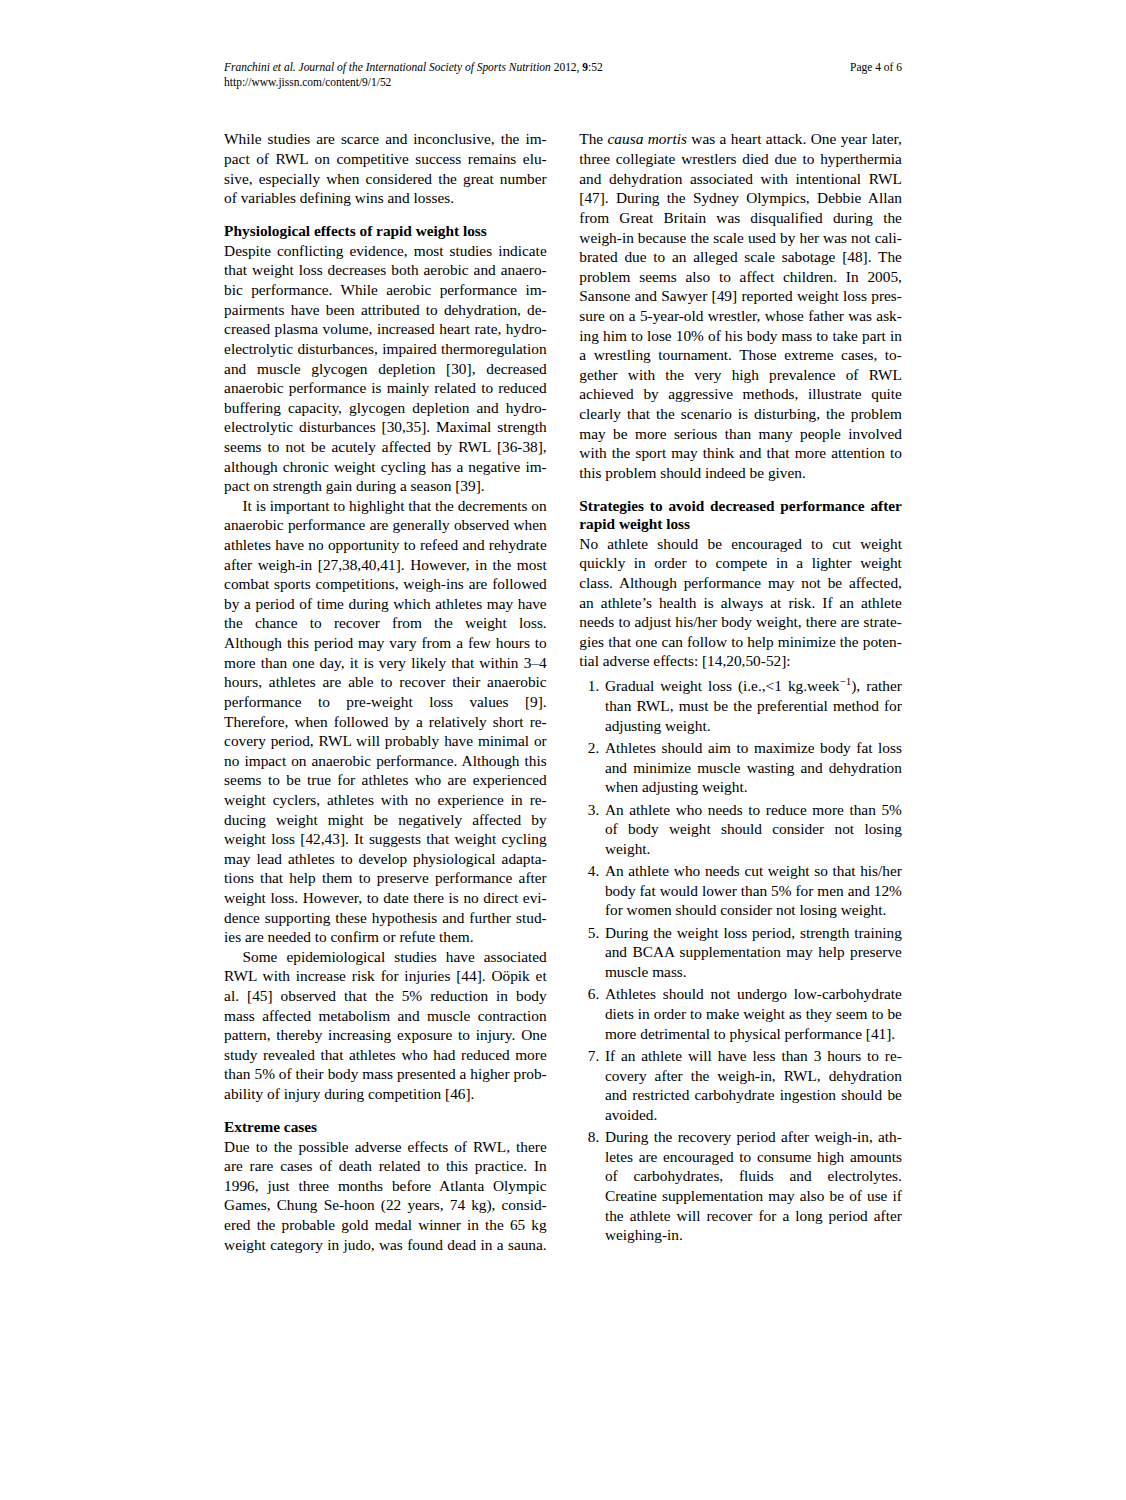Franchini et al. Journal of the International Society of Sports Nutrition 2012, 9:52
http://www.jissn.com/content/9/1/52
Page 4 of 6
While studies are scarce and inconclusive, the impact of RWL on competitive success remains elusive, especially when considered the great number of variables defining wins and losses.
Physiological effects of rapid weight loss
Despite conflicting evidence, most studies indicate that weight loss decreases both aerobic and anaerobic performance. While aerobic performance impairments have been attributed to dehydration, decreased plasma volume, increased heart rate, hydroelectrolytic disturbances, impaired thermoregulation and muscle glycogen depletion [30], decreased anaerobic performance is mainly related to reduced buffering capacity, glycogen depletion and hydroelectrolytic disturbances [30,35]. Maximal strength seems to not be acutely affected by RWL [36-38], although chronic weight cycling has a negative impact on strength gain during a season [39].
It is important to highlight that the decrements on anaerobic performance are generally observed when athletes have no opportunity to refeed and rehydrate after weigh-in [27,38,40,41]. However, in the most combat sports competitions, weigh-ins are followed by a period of time during which athletes may have the chance to recover from the weight loss. Although this period may vary from a few hours to more than one day, it is very likely that within 3–4 hours, athletes are able to recover their anaerobic performance to pre-weight loss values [9]. Therefore, when followed by a relatively short recovery period, RWL will probably have minimal or no impact on anaerobic performance. Although this seems to be true for athletes who are experienced weight cyclers, athletes with no experience in reducing weight might be negatively affected by weight loss [42,43]. It suggests that weight cycling may lead athletes to develop physiological adaptations that help them to preserve performance after weight loss. However, to date there is no direct evidence supporting these hypothesis and further studies are needed to confirm or refute them.
Some epidemiological studies have associated RWL with increase risk for injuries [44]. Oöpik et al. [45] observed that the 5% reduction in body mass affected metabolism and muscle contraction pattern, thereby increasing exposure to injury. One study revealed that athletes who had reduced more than 5% of their body mass presented a higher probability of injury during competition [46].
Extreme cases
Due to the possible adverse effects of RWL, there are rare cases of death related to this practice. In 1996, just three months before Atlanta Olympic Games, Chung Se-hoon (22 years, 74 kg), considered the probable gold medal winner in the 65 kg weight category in judo, was found dead in a sauna. The causa mortis was a heart attack. One year later, three collegiate wrestlers died due to hyperthermia and dehydration associated with intentional RWL [47]. During the Sydney Olympics, Debbie Allan from Great Britain was disqualified during the weigh-in because the scale used by her was not calibrated due to an alleged scale sabotage [48]. The problem seems also to affect children. In 2005, Sansone and Sawyer [49] reported weight loss pressure on a 5-year-old wrestler, whose father was asking him to lose 10% of his body mass to take part in a wrestling tournament. Those extreme cases, together with the very high prevalence of RWL achieved by aggressive methods, illustrate quite clearly that the scenario is disturbing, the problem may be more serious than many people involved with the sport may think and that more attention to this problem should indeed be given.
Strategies to avoid decreased performance after rapid weight loss
No athlete should be encouraged to cut weight quickly in order to compete in a lighter weight class. Although performance may not be affected, an athlete’s health is always at risk. If an athlete needs to adjust his/her body weight, there are strategies that one can follow to help minimize the potential adverse effects: [14,20,50-52]:
Gradual weight loss (i.e.,<1 kg.week−1), rather than RWL, must be the preferential method for adjusting weight.
Athletes should aim to maximize body fat loss and minimize muscle wasting and dehydration when adjusting weight.
An athlete who needs to reduce more than 5% of body weight should consider not losing weight.
An athlete who needs cut weight so that his/her body fat would lower than 5% for men and 12% for women should consider not losing weight.
During the weight loss period, strength training and BCAA supplementation may help preserve muscle mass.
Athletes should not undergo low-carbohydrate diets in order to make weight as they seem to be more detrimental to physical performance [41].
If an athlete will have less than 3 hours to recovery after the weigh-in, RWL, dehydration and restricted carbohydrate ingestion should be avoided.
During the recovery period after weigh-in, athletes are encouraged to consume high amounts of carbohydrates, fluids and electrolytes. Creatine supplementation may also be of use if the athlete will recover for a long period after weighing-in.